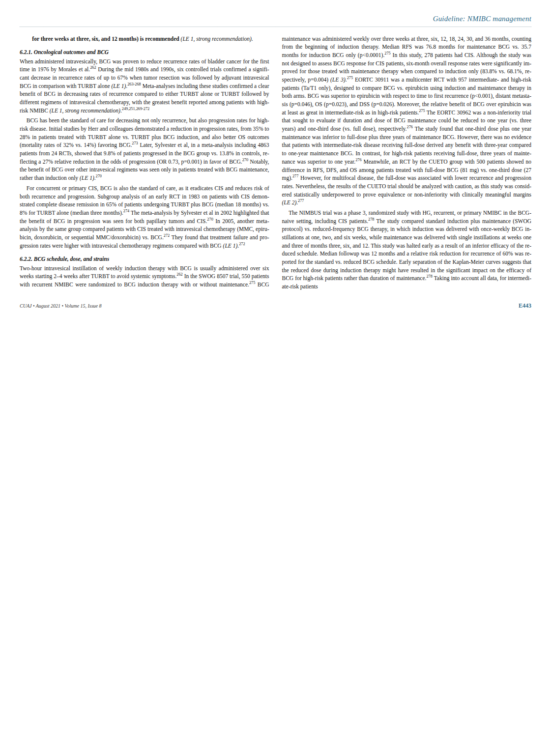Guideline: NMIBC management
for three weeks at three, six, and 12 months) is recommended (LE 1, strong recommendation).
6.2.1. Oncological outcomes and BCG
When administered intravesically, BCG was proven to reduce recurrence rates of bladder cancer for the first time in 1976 by Morales et al.262 During the mid 1980s and 1990s, six controlled trials confirmed a significant decrease in recurrence rates of up to 67% when tumor resection was followed by adjuvant intravesical BCG in comparison with TURBT alone (LE 1).263-268 Meta-analyses including these studies confirmed a clear benefit of BCG in decreasing rates of recurrence compared to either TURBT alone or TURBT followed by different regimens of intravesical chemotherapy, with the greatest benefit reported among patients with high-risk NMIBC (LE 1, strong recommendation).249,251,269-272
BCG has been the standard of care for decreasing not only recurrence, but also progression rates for high-risk disease. Initial studies by Herr and colleagues demonstrated a reduction in progression rates, from 35% to 28% in patients treated with TURBT alone vs. TURBT plus BCG induction, and also better OS outcomes (mortality rates of 32% vs. 14%) favoring BCG.273 Later, Sylvester et al, in a meta-analysis including 4863 patients from 24 RCTs, showed that 9.8% of patients progressed in the BCG group vs. 13.8% in controls, reflecting a 27% relative reduction in the odds of progression (OR 0.73, p=0.001) in favor of BCG.270 Notably, the benefit of BCG over other intravesical regimens was seen only in patients treated with BCG maintenance, rather than induction only (LE 1).270
For concurrent or primary CIS, BCG is also the standard of care, as it eradicates CIS and reduces risk of both recurrence and progression. Subgroup analysis of an early RCT in 1983 on patients with CIS demonstrated complete disease remission in 65% of patients undergoing TURBT plus BCG (median 18 months) vs. 8% for TURBT alone (median three months).274 The meta-analysis by Sylvester et al in 2002 highlighted that the benefit of BCG in progression was seen for both papillary tumors and CIS.270 In 2005, another meta-analysis by the same group compared patients with CIS treated with intravesical chemotherapy (MMC, epirubicin, doxorubicin, or sequential MMC/doxorubicin) vs. BCG.272 They found that treatment failure and progression rates were higher with intravesical chemotherapy regimens compared with BCG (LE 1).272
6.2.2. BCG schedule, dose, and strains
Two-hour intravesical instillation of weekly induction therapy with BCG is usually administered over six weeks starting 2–4 weeks after TURBT to avoid systemic symptoms.262 In the SWOG 8507 trial, 550 patients with recurrent NMIBC were randomized to BCG induction therapy with or without maintenance.275 BCG maintenance was administered weekly over three weeks at three, six, 12, 18, 24, 30, and 36 months, counting from the beginning of induction therapy. Median RFS was 76.8 months for maintenance BCG vs. 35.7 months for induction BCG only (p<0.0001).275 In this study, 278 patients had CIS. Although the study was not designed to assess BCG response for CIS patients, six-month overall response rates were significantly improved for those treated with maintenance therapy when compared to induction only (83.8% vs. 68.1%, respectively, p=0.004) (LE 3).275 EORTC 30911 was a multicenter RCT with 957 intermediate- and high-risk patients (Ta/T1 only), designed to compare BCG vs. epirubicin using induction and maintenance therapy in both arms. BCG was superior to epirubicin with respect to time to first recurrence (p<0.001), distant metastasis (p=0.046), OS (p=0.023), and DSS (p=0.026). Moreover, the relative benefit of BCG over epirubicin was at least as great in intermediate-risk as in high-risk patients.275 The EORTC 30962 was a non-inferiority trial that sought to evaluate if duration and dose of BCG maintenance could be reduced to one year (vs. three years) and one-third dose (vs. full dose), respectively.276 The study found that one-third dose plus one year maintenance was inferior to full-dose plus three years of maintenance BCG. However, there was no evidence that patients with intermediate-risk disease receiving full-dose derived any benefit with three-year compared to one-year maintenance BCG. In contrast, for high-risk patients receiving full-dose, three years of maintenance was superior to one year.276 Meanwhile, an RCT by the CUETO group with 500 patients showed no difference in RFS, DFS, and OS among patients treated with full-dose BCG (81 mg) vs. one-third dose (27 mg).277 However, for multifocal disease, the full-dose was associated with lower recurrence and progression rates. Nevertheless, the results of the CUETO trial should be analyzed with caution, as this study was considered statistically underpowered to prove equivalence or non-inferiority with clinically meaningful margins (LE 2).277
The NIMBUS trial was a phase 3, randomized study with HG, recurrent, or primary NMIBC in the BCG-naive setting, including CIS patients.278 The study compared standard induction plus maintenance (SWOG protocol) vs. reduced-frequency BCG therapy, in which induction was delivered with once-weekly BCG instillations at one, two, and six weeks, while maintenance was delivered with single instillations at weeks one and three of months three, six, and 12. This study was halted early as a result of an inferior efficacy of the reduced schedule. Median followup was 12 months and a relative risk reduction for recurrence of 60% was reported for the standard vs. reduced BCG schedule. Early separation of the Kaplan-Meier curves suggests that the reduced dose during induction therapy might have resulted in the significant impact on the efficacy of BCG for high-risk patients rather than duration of maintenance.278 Taking into account all data, for intermediate-risk patients
CUAJ • August 2021 • Volume 15, Issue 8 E443